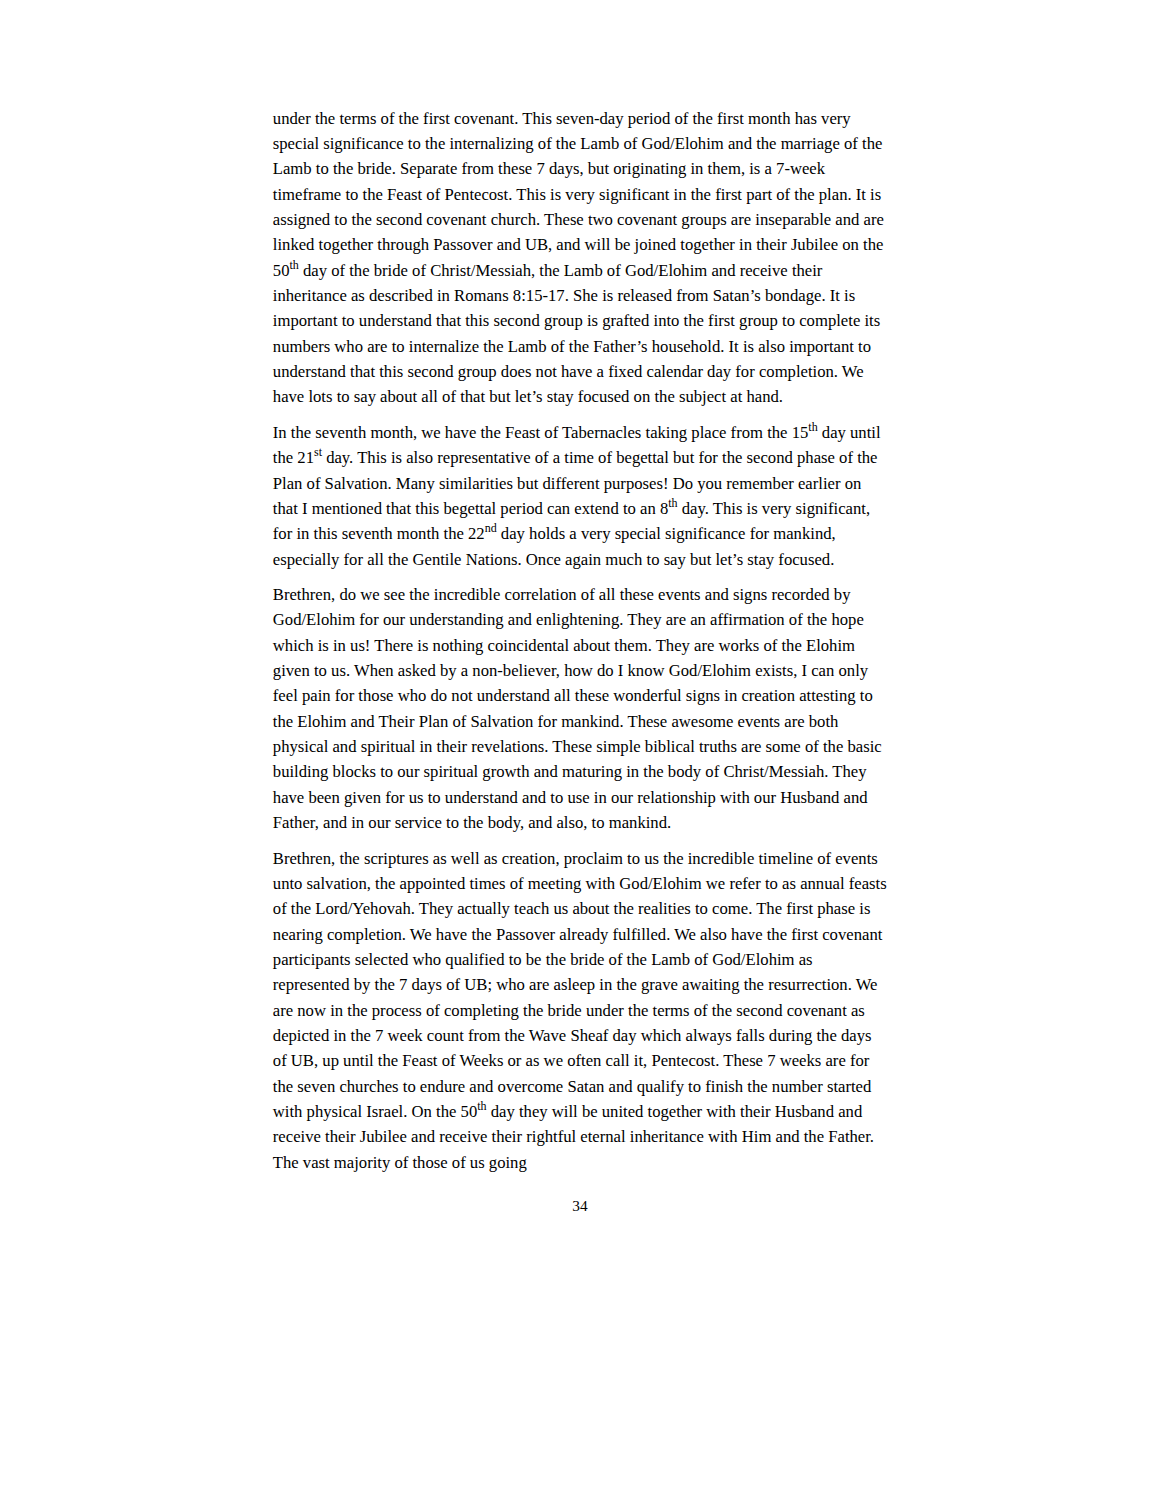under the terms of the first covenant. This seven-day period of the first month has very special significance to the internalizing of the Lamb of God/Elohim and the marriage of the Lamb to the bride. Separate from these 7 days, but originating in them, is a 7-week timeframe to the Feast of Pentecost. This is very significant in the first part of the plan. It is assigned to the second covenant church. These two covenant groups are inseparable and are linked together through Passover and UB, and will be joined together in their Jubilee on the 50th day of the bride of Christ/Messiah, the Lamb of God/Elohim and receive their inheritance as described in Romans 8:15-17. She is released from Satan’s bondage. It is important to understand that this second group is grafted into the first group to complete its numbers who are to internalize the Lamb of the Father’s household. It is also important to understand that this second group does not have a fixed calendar day for completion. We have lots to say about all of that but let’s stay focused on the subject at hand.
In the seventh month, we have the Feast of Tabernacles taking place from the 15th day until the 21st day. This is also representative of a time of begettal but for the second phase of the Plan of Salvation. Many similarities but different purposes! Do you remember earlier on that I mentioned that this begettal period can extend to an 8th day. This is very significant, for in this seventh month the 22nd day holds a very special significance for mankind, especially for all the Gentile Nations. Once again much to say but let’s stay focused.
Brethren, do we see the incredible correlation of all these events and signs recorded by God/Elohim for our understanding and enlightening. They are an affirmation of the hope which is in us! There is nothing coincidental about them. They are works of the Elohim given to us. When asked by a non-believer, how do I know God/Elohim exists, I can only feel pain for those who do not understand all these wonderful signs in creation attesting to the Elohim and Their Plan of Salvation for mankind. These awesome events are both physical and spiritual in their revelations. These simple biblical truths are some of the basic building blocks to our spiritual growth and maturing in the body of Christ/Messiah. They have been given for us to understand and to use in our relationship with our Husband and Father, and in our service to the body, and also, to mankind.
Brethren, the scriptures as well as creation, proclaim to us the incredible timeline of events unto salvation, the appointed times of meeting with God/Elohim we refer to as annual feasts of the Lord/Yehovah. They actually teach us about the realities to come. The first phase is nearing completion. We have the Passover already fulfilled. We also have the first covenant participants selected who qualified to be the bride of the Lamb of God/Elohim as represented by the 7 days of UB; who are asleep in the grave awaiting the resurrection. We are now in the process of completing the bride under the terms of the second covenant as depicted in the 7 week count from the Wave Sheaf day which always falls during the days of UB, up until the Feast of Weeks or as we often call it, Pentecost. These 7 weeks are for the seven churches to endure and overcome Satan and qualify to finish the number started with physical Israel. On the 50th day they will be united together with their Husband and receive their Jubilee and receive their rightful eternal inheritance with Him and the Father. The vast majority of those of us going
34